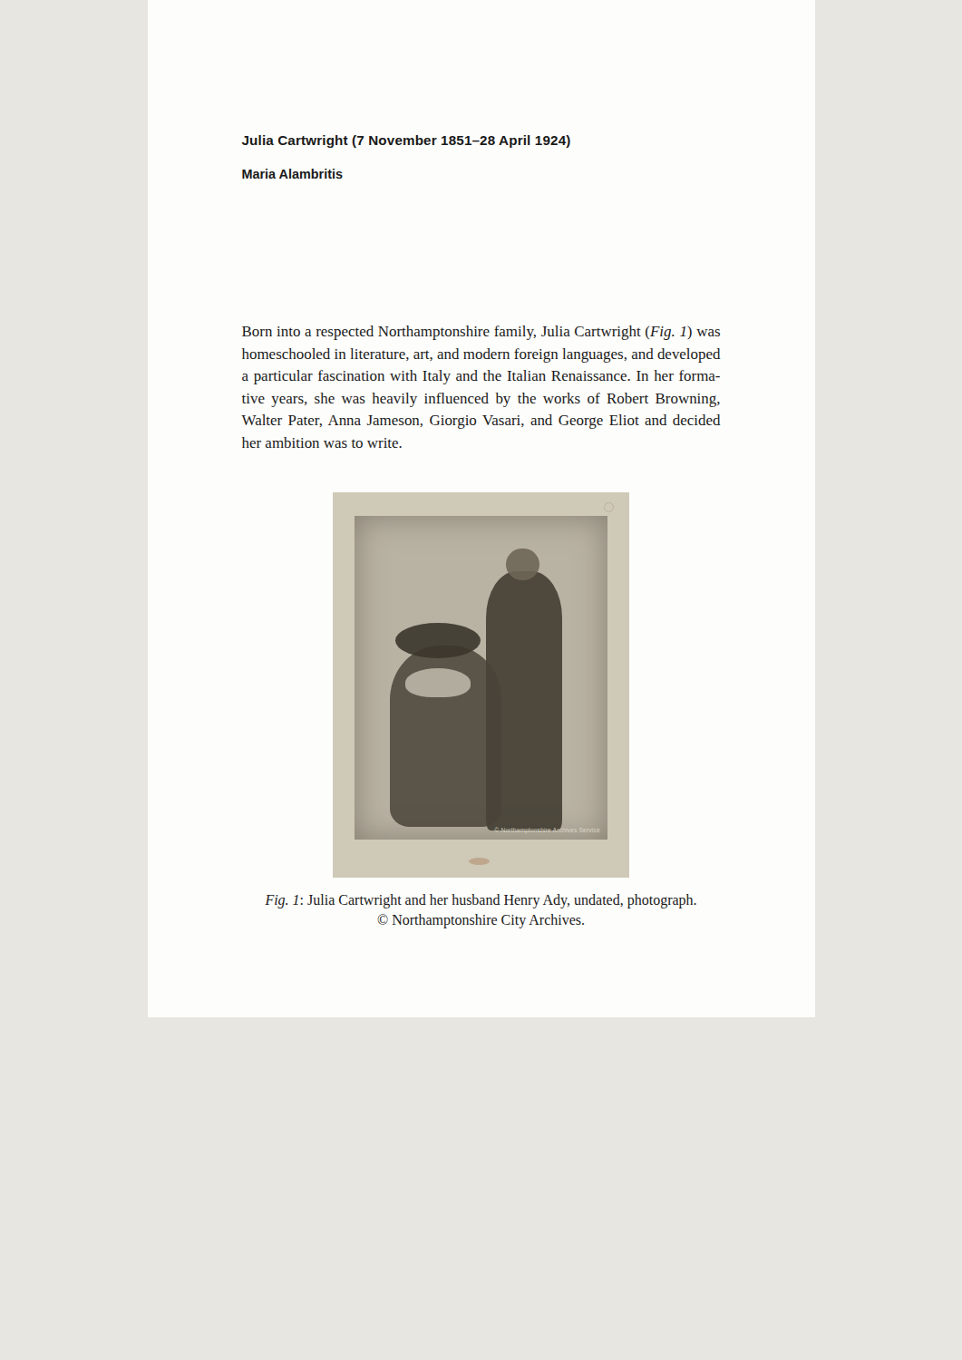Julia Cartwright (7 November 1851–28 April 1924)
Maria Alambritis
Born into a respected Northamptonshire family, Julia Cartwright (Fig. 1) was homeschooled in literature, art, and modern foreign languages, and developed a particular fascination with Italy and the Italian Renaissance. In her formative years, she was heavily influenced by the works of Robert Browning, Walter Pater, Anna Jameson, Giorgio Vasari, and George Eliot and decided her ambition was to write.
© Northamptonshire Archives Service
Fig. 1: Julia Cartwright and her husband Henry Ady, undated, photograph.
© Northamptonshire City Archives.